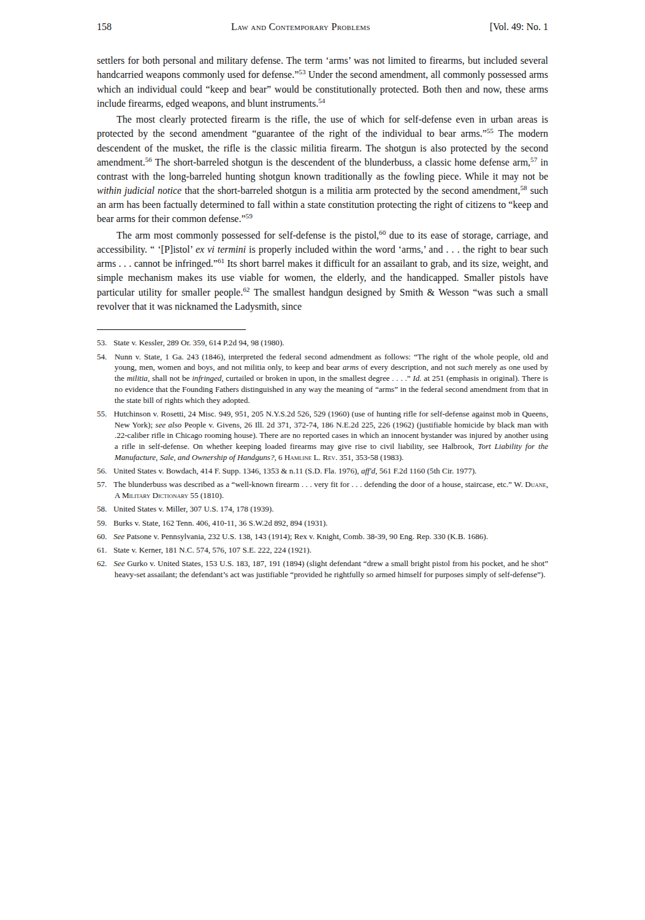158 Law and Contemporary Problems [Vol. 49: No. 1
settlers for both personal and military defense. The term ‘arms’ was not limited to firearms, but included several handcarried weapons commonly used for defense.”53 Under the second amendment, all commonly possessed arms which an individual could “keep and bear” would be constitutionally protected. Both then and now, these arms include firearms, edged weapons, and blunt instruments.54
The most clearly protected firearm is the rifle, the use of which for self-defense even in urban areas is protected by the second amendment “guarantee of the right of the individual to bear arms.”55 The modern descendent of the musket, the rifle is the classic militia firearm. The shotgun is also protected by the second amendment.56 The short-barreled shotgun is the descendent of the blunderbuss, a classic home defense arm,57 in contrast with the long-barreled hunting shotgun known traditionally as the fowling piece. While it may not be within judicial notice that the short-barreled shotgun is a militia arm protected by the second amendment,58 such an arm has been factually determined to fall within a state constitution protecting the right of citizens to “keep and bear arms for their common defense.”59
The arm most commonly possessed for self-defense is the pistol,60 due to its ease of storage, carriage, and accessibility. “ ‘[P]istol’ ex vi termini is properly included within the word ‘arms,’ and . . . the right to bear such arms . . . cannot be infringed.”61 Its short barrel makes it difficult for an assailant to grab, and its size, weight, and simple mechanism makes its use viable for women, the elderly, and the handicapped. Smaller pistols have particular utility for smaller people.62 The smallest handgun designed by Smith & Wesson “was such a small revolver that it was nicknamed the Ladysmith, since
53. State v. Kessler, 289 Or. 359, 614 P.2d 94, 98 (1980).
54. Nunn v. State, 1 Ga. 243 (1846), interpreted the federal second admendment as follows: “The right of the whole people, old and young, men, women and boys, and not militia only, to keep and bear arms of every description, and not such merely as one used by the militia, shall not be infringed, curtailed or broken in upon, in the smallest degree . . . .” Id. at 251 (emphasis in original). There is no evidence that the Founding Fathers distinguished in any way the meaning of “arms” in the federal second amendment from that in the state bill of rights which they adopted.
55. Hutchinson v. Rosetti, 24 Misc. 949, 951, 205 N.Y.S.2d 526, 529 (1960) (use of hunting rifle for self-defense against mob in Queens, New York); see also People v. Givens, 26 Ill. 2d 371, 372-74, 186 N.E.2d 225, 226 (1962) (justifiable homicide by black man with .22-caliber rifle in Chicago rooming house). There are no reported cases in which an innocent bystander was injured by another using a rifle in self-defense. On whether keeping loaded firearms may give rise to civil liability, see Halbrook, Tort Liability for the Manufacture, Sale, and Ownership of Handguns?, 6 Hamline L. Rev. 351, 353-58 (1983).
56. United States v. Bowdach, 414 F. Supp. 1346, 1353 & n.11 (S.D. Fla. 1976), aff'd, 561 F.2d 1160 (5th Cir. 1977).
57. The blunderbuss was described as a “well-known firearm . . . very fit for . . . defending the door of a house, staircase, etc.” W. Duane, A Military Dictionary 55 (1810).
58. United States v. Miller, 307 U.S. 174, 178 (1939).
59. Burks v. State, 162 Tenn. 406, 410-11, 36 S.W.2d 892, 894 (1931).
60. See Patsone v. Pennsylvania, 232 U.S. 138, 143 (1914); Rex v. Knight, Comb. 38-39, 90 Eng. Rep. 330 (K.B. 1686).
61. State v. Kerner, 181 N.C. 574, 576, 107 S.E. 222, 224 (1921).
62. See Gurko v. United States, 153 U.S. 183, 187, 191 (1894) (slight defendant “drew a small bright pistol from his pocket, and he shot” heavy-set assailant; the defendant’s act was justifiable “provided he rightfully so armed himself for purposes simply of self-defense”).